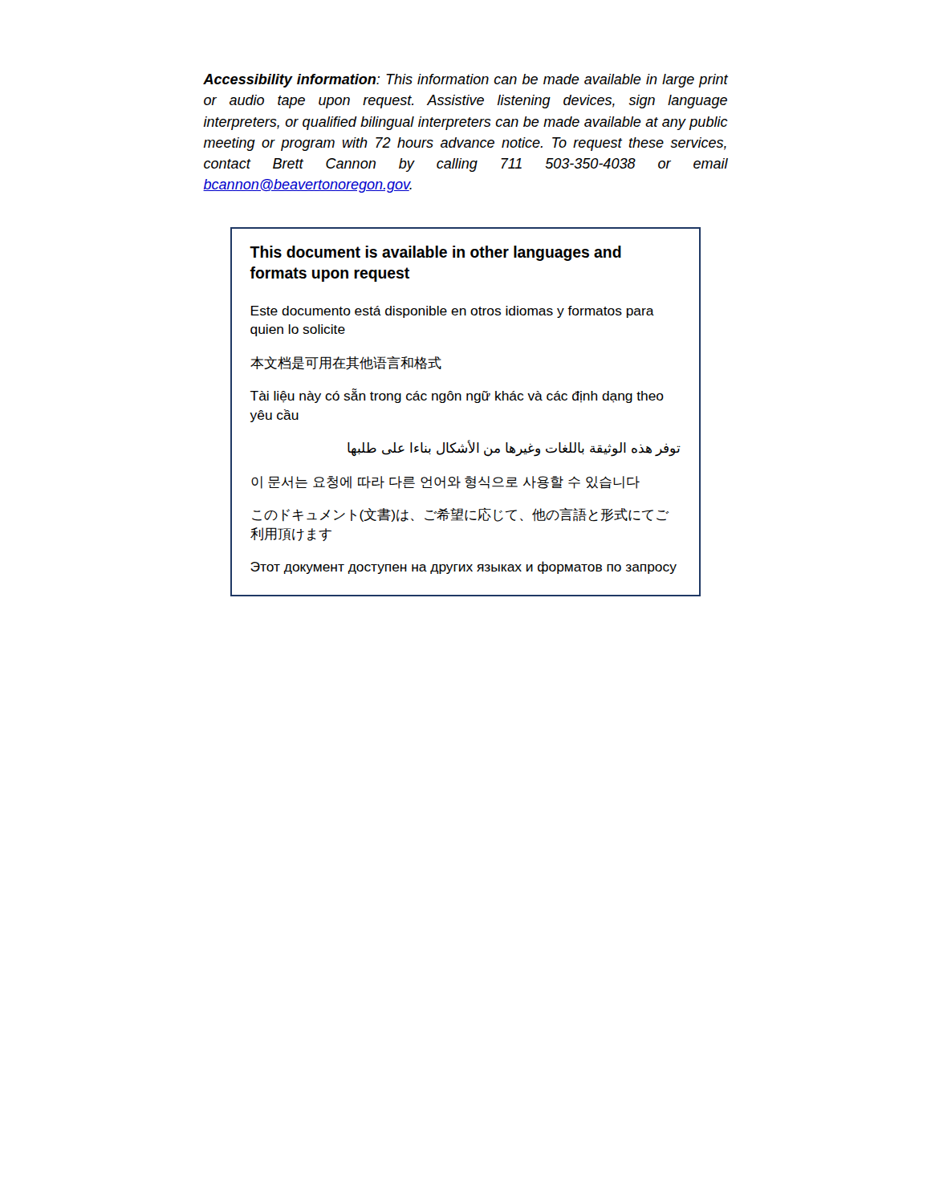Accessibility information: This information can be made available in large print or audio tape upon request. Assistive listening devices, sign language interpreters, or qualified bilingual interpreters can be made available at any public meeting or program with 72 hours advance notice. To request these services, contact Brett Cannon by calling 711 503-350-4038 or email bcannon@beavertonoregon.gov.
This document is available in other languages and formats upon request
Este documento está disponible en otros idiomas y formatos para quien lo solicite
本文档是可用在其他语言和格式
Tài liệu này có sẵn trong các ngôn ngữ khác và các định dạng theo yêu cầu
توفر هذه الوثيقة باللغات وغيرها من الأشكال بناءا على طلبها
이 문서는 요청에 따라 다른 언어와 형식으로 사용할 수 있습니다
このドキュメント(文書)は、ご希望に応じて、他の言語と形式にてご利用頂けます
Этот документ доступен на других языках и форматов по запросу